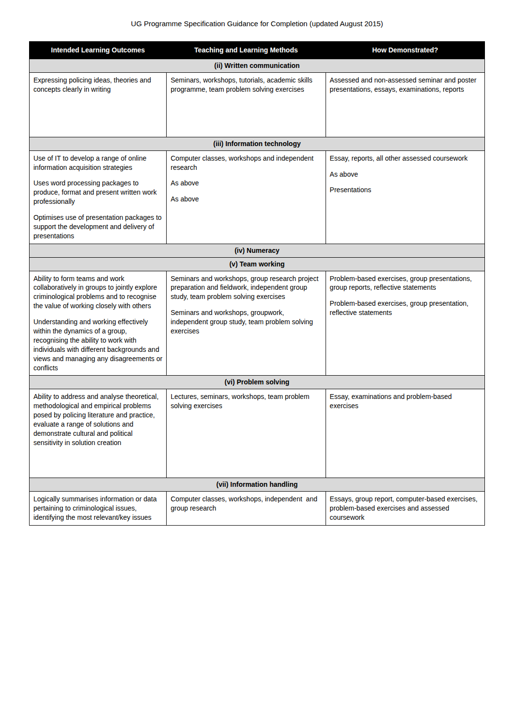UG Programme Specification Guidance for Completion (updated August 2015)
| Intended Learning Outcomes | Teaching and Learning Methods | How Demonstrated? |
| --- | --- | --- |
| (ii) Written communication |
| Expressing policing ideas, theories and concepts clearly in writing | Seminars, workshops, tutorials, academic skills programme, team problem solving exercises | Assessed and non-assessed seminar and poster presentations, essays, examinations, reports |
| (iii) Information technology |
| Use of IT to develop a range of online information acquisition strategies Uses word processing packages to produce, format and present written work professionally Optimises use of presentation packages to support the development and delivery of presentations | Computer classes, workshops and independent research As above As above | Essay, reports, all other assessed coursework As above Presentations |
| (iv) Numeracy |
| (v) Team working |
| Ability to form teams and work collaboratively in groups to jointly explore criminological problems and to recognise the value of working closely with others Understanding and working effectively within the dynamics of a group, recognising the ability to work with individuals with different backgrounds and views and managing any disagreements or conflicts | Seminars and workshops, group research project preparation and fieldwork, independent group study, team problem solving exercises Seminars and workshops, groupwork, independent group study, team problem solving exercises | Problem-based exercises, group presentations, group reports, reflective statements Problem-based exercises, group presentation, reflective statements |
| (vi) Problem solving |
| Ability to address and analyse theoretical, methodological and empirical problems posed by policing literature and practice, evaluate a range of solutions and demonstrate cultural and political sensitivity in solution creation | Lectures, seminars, workshops, team problem solving exercises | Essay, examinations and problem-based exercises |
| (vii) Information handling |
| Logically summarises information or data pertaining to criminological issues, identifying the most relevant/key issues | Computer classes, workshops, independent and group research | Essays, group report, computer-based exercises, problem-based exercises and assessed coursework |